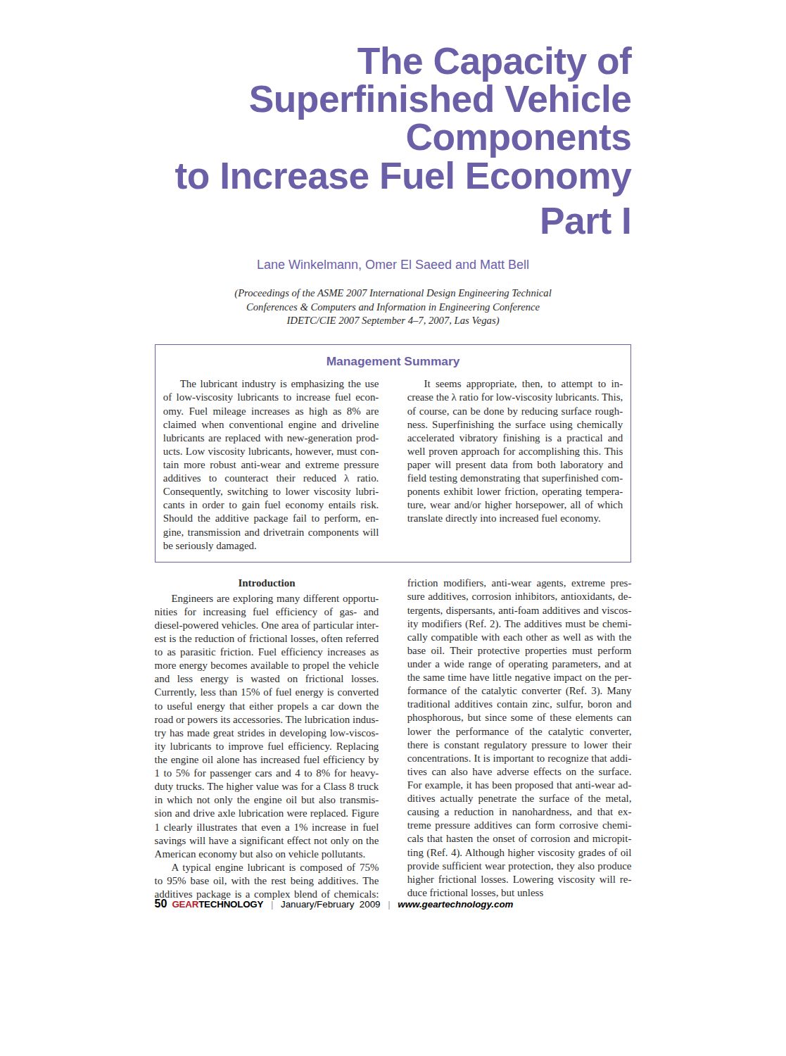The Capacity of Superfinished Vehicle Components to Increase Fuel Economy Part I
Lane Winkelmann, Omer El Saeed and Matt Bell
(Proceedings of the ASME 2007 International Design Engineering Technical Conferences & Computers and Information in Engineering Conference IDETC/CIE 2007 September 4–7, 2007, Las Vegas)
Management Summary
The lubricant industry is emphasizing the use of low-viscosity lubricants to increase fuel economy. Fuel mileage increases as high as 8% are claimed when conventional engine and driveline lubricants are replaced with new-generation products. Low viscosity lubricants, however, must contain more robust anti-wear and extreme pressure additives to counteract their reduced λ ratio. Consequently, switching to lower viscosity lubricants in order to gain fuel economy entails risk. Should the additive package fail to perform, engine, transmission and drivetrain components will be seriously damaged.
It seems appropriate, then, to attempt to increase the λ ratio for low-viscosity lubricants. This, of course, can be done by reducing surface roughness. Superfinishing the surface using chemically accelerated vibratory finishing is a practical and well proven approach for accomplishing this. This paper will present data from both laboratory and field testing demonstrating that superfinished components exhibit lower friction, operating temperature, wear and/or higher horsepower, all of which translate directly into increased fuel economy.
Introduction
Engineers are exploring many different opportunities for increasing fuel efficiency of gas- and diesel-powered vehicles. One area of particular interest is the reduction of frictional losses, often referred to as parasitic friction. Fuel efficiency increases as more energy becomes available to propel the vehicle and less energy is wasted on frictional losses. Currently, less than 15% of fuel energy is converted to useful energy that either propels a car down the road or powers its accessories. The lubrication industry has made great strides in developing low-viscosity lubricants to improve fuel efficiency. Replacing the engine oil alone has increased fuel efficiency by 1 to 5% for passenger cars and 4 to 8% for heavy-duty trucks. The higher value was for a Class 8 truck in which not only the engine oil but also transmission and drive axle lubrication were replaced. Figure 1 clearly illustrates that even a 1% increase in fuel savings will have a significant effect not only on the American economy but also on vehicle pollutants.
A typical engine lubricant is composed of 75% to 95% base oil, with the rest being additives. The additives package is a complex blend of chemicals: friction modifiers, anti-wear agents, extreme pressure additives, corrosion inhibitors, antioxidants, detergents, dispersants, anti-foam additives and viscosity modifiers (Ref. 2). The additives must be chemically compatible with each other as well as with the base oil. Their protective properties must perform under a wide range of operating parameters, and at the same time have little negative impact on the performance of the catalytic converter (Ref. 3). Many traditional additives contain zinc, sulfur, boron and phosphorous, but since some of these elements can lower the performance of the catalytic converter, there is constant regulatory pressure to lower their concentrations. It is important to recognize that additives can also have adverse effects on the surface. For example, it has been proposed that anti-wear additives actually penetrate the surface of the metal, causing a reduction in nanohardness, and that extreme pressure additives can form corrosive chemicals that hasten the onset of corrosion and micropitting (Ref. 4). Although higher viscosity grades of oil provide sufficient wear protection, they also produce higher frictional losses. Lowering viscosity will reduce frictional losses, but unless
50 GEAR TECHNOLOGY | January/February 2009 | www.geartechnology.com